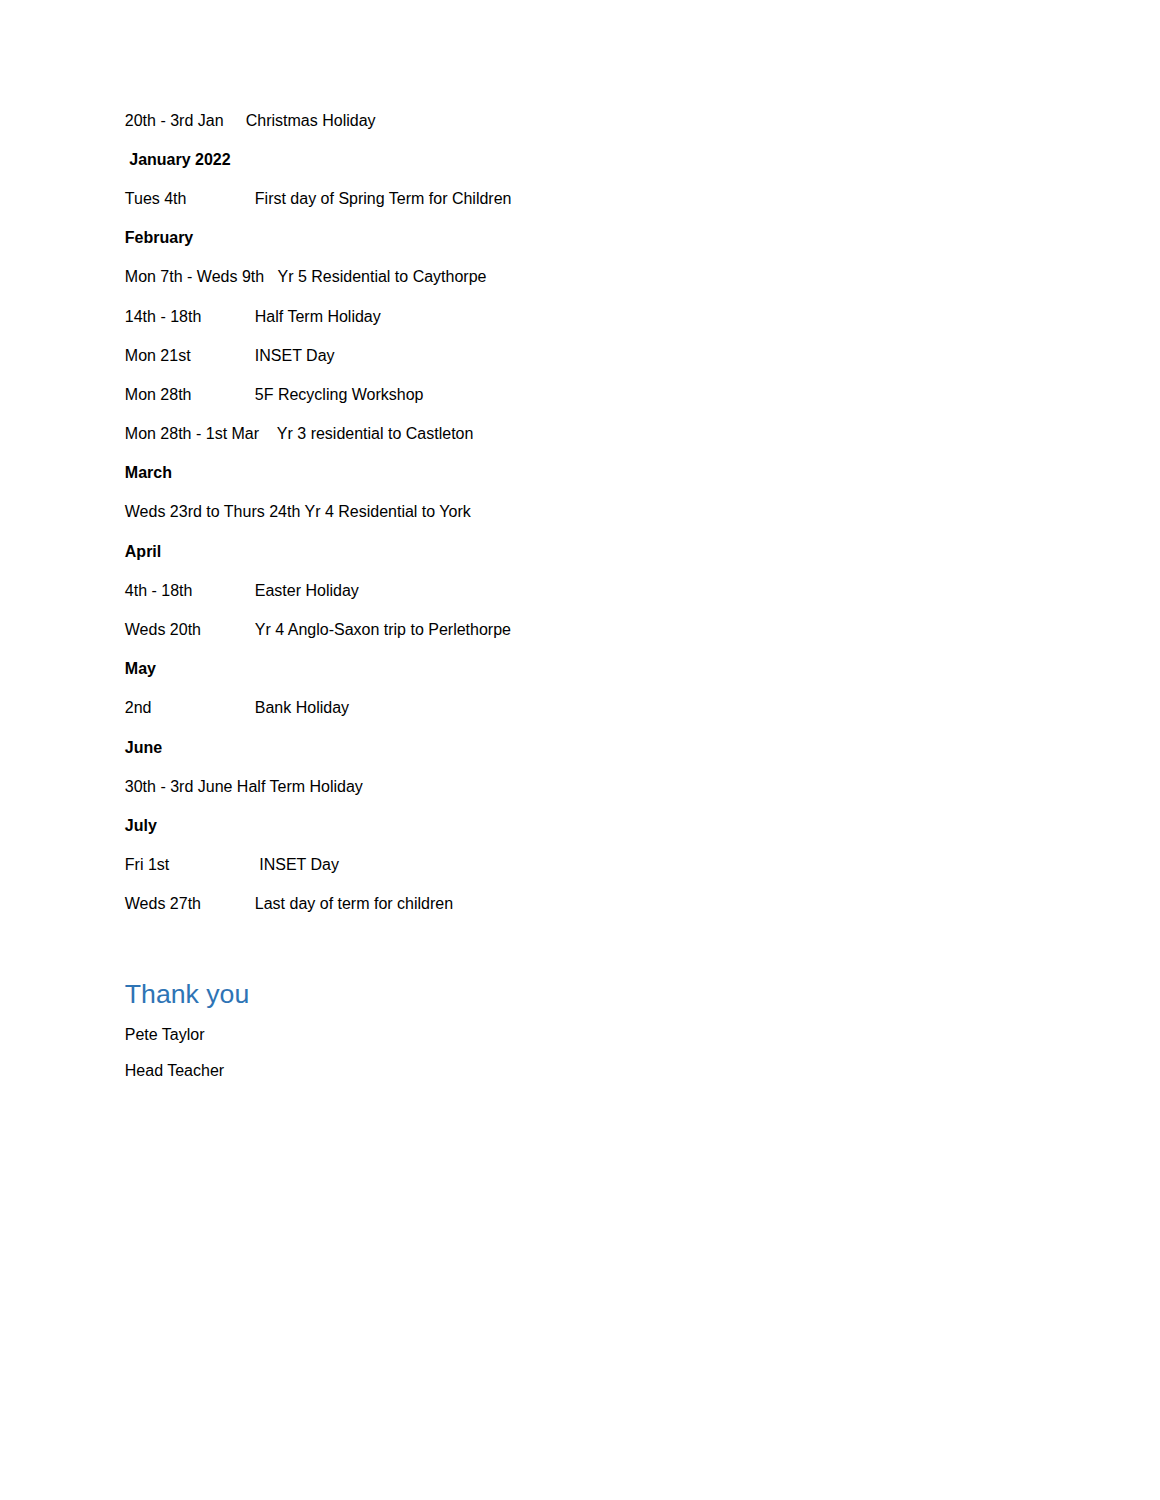20th - 3rd Jan Christmas Holiday
January 2022
Tues 4th First day of Spring Term for Children
February
Mon 7th - Weds 9th Yr 5 Residential to Caythorpe
14th - 18th Half Term Holiday
Mon 21st INSET Day
Mon 28th5F Recycling Workshop
Mon 28th - 1st Mar Yr 3 residential to Castleton
March
Weds 23rd to Thurs 24th Yr 4 Residential to York
April
4th - 18th Easter Holiday
Weds 20th Yr 4 Anglo-Saxon trip to Perlethorpe
May
2nd Bank Holiday
June
30th - 3rd June Half Term Holiday
July
Fri 1st INSET Day
Weds 27th Last day of term for children
Thank you
Pete Taylor
Head Teacher